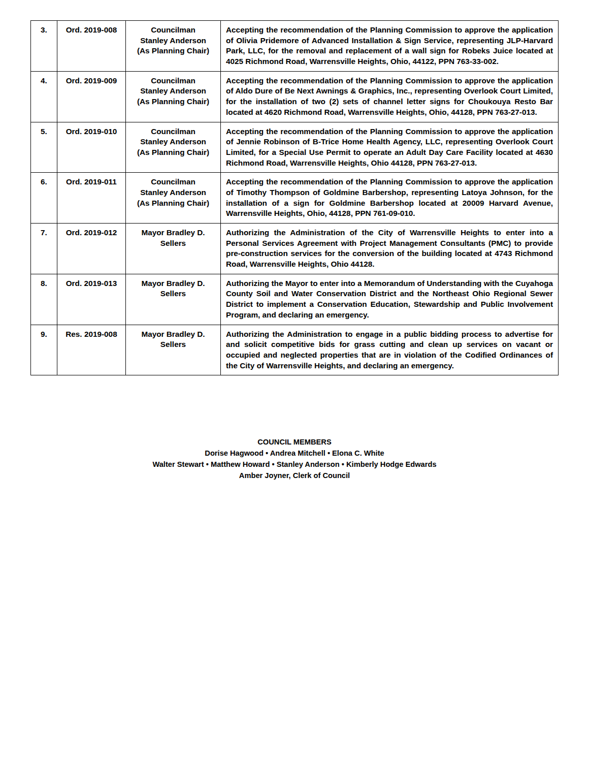| 3. | Ord. 2019-008 | Councilman Stanley Anderson (As Planning Chair) | Accepting the recommendation of the Planning Commission to approve the application of Olivia Pridemore of Advanced Installation & Sign Service, representing JLP-Harvard Park, LLC, for the removal and replacement of a wall sign for Robeks Juice located at 4025 Richmond Road, Warrensville Heights, Ohio, 44122, PPN 763-33-002. |
| 4. | Ord. 2019-009 | Councilman Stanley Anderson (As Planning Chair) | Accepting the recommendation of the Planning Commission to approve the application of Aldo Dure of Be Next Awnings & Graphics, Inc., representing Overlook Court Limited, for the installation of two (2) sets of channel letter signs for Choukouya Resto Bar located at 4620 Richmond Road, Warrensville Heights, Ohio, 44128, PPN 763-27-013. |
| 5. | Ord. 2019-010 | Councilman Stanley Anderson (As Planning Chair) | Accepting the recommendation of the Planning Commission to approve the application of Jennie Robinson of B-Trice Home Health Agency, LLC, representing Overlook Court Limited, for a Special Use Permit to operate an Adult Day Care Facility located at 4630 Richmond Road, Warrensville Heights, Ohio 44128, PPN 763-27-013. |
| 6. | Ord. 2019-011 | Councilman Stanley Anderson (As Planning Chair) | Accepting the recommendation of the Planning Commission to approve the application of Timothy Thompson of Goldmine Barbershop, representing Latoya Johnson, for the installation of a sign for Goldmine Barbershop located at 20009 Harvard Avenue, Warrensville Heights, Ohio, 44128, PPN 761-09-010. |
| 7. | Ord. 2019-012 | Mayor Bradley D. Sellers | Authorizing the Administration of the City of Warrensville Heights to enter into a Personal Services Agreement with Project Management Consultants (PMC) to provide pre-construction services for the conversion of the building located at 4743 Richmond Road, Warrensville Heights, Ohio 44128. |
| 8. | Ord. 2019-013 | Mayor Bradley D. Sellers | Authorizing the Mayor to enter into a Memorandum of Understanding with the Cuyahoga County Soil and Water Conservation District and the Northeast Ohio Regional Sewer District to implement a Conservation Education, Stewardship and Public Involvement Program, and declaring an emergency. |
| 9. | Res. 2019-008 | Mayor Bradley D. Sellers | Authorizing the Administration to engage in a public bidding process to advertise for and solicit competitive bids for grass cutting and clean up services on vacant or occupied and neglected properties that are in violation of the Codified Ordinances of the City of Warrensville Heights, and declaring an emergency. |
COUNCIL MEMBERS
Dorise Hagwood • Andrea Mitchell • Elona C. White
Walter Stewart • Matthew Howard • Stanley Anderson • Kimberly Hodge Edwards
Amber Joyner, Clerk of Council